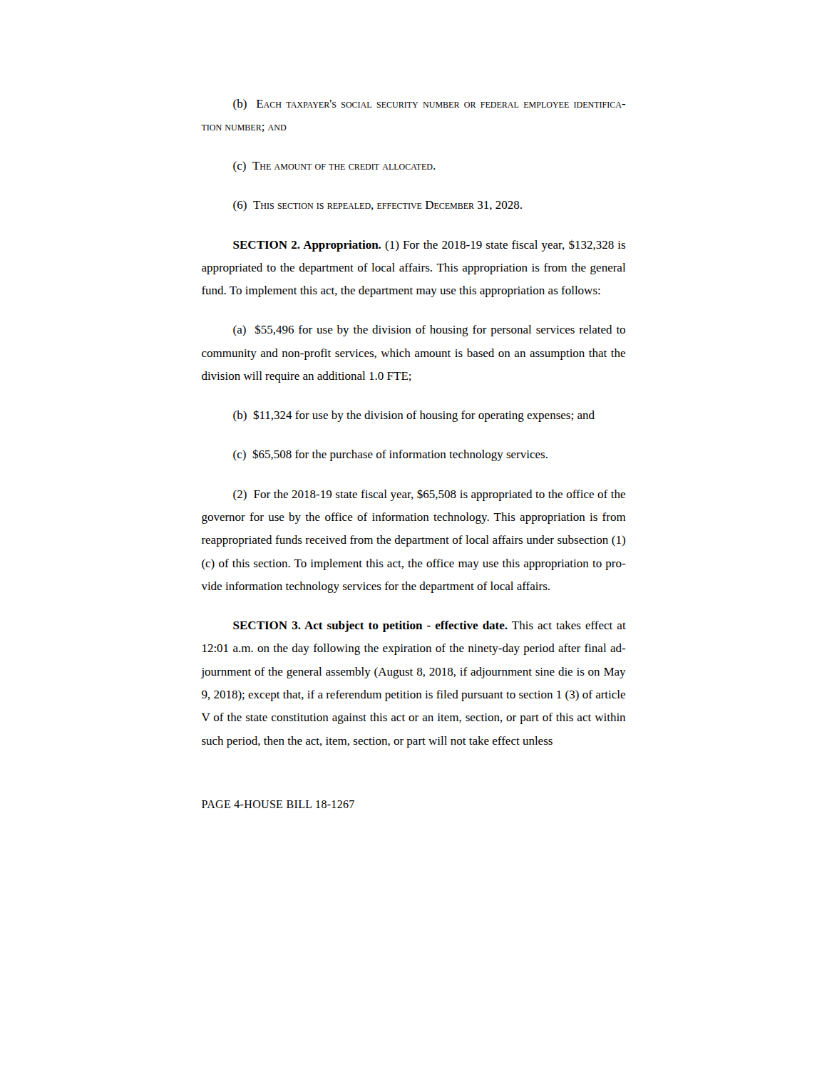(b) Each taxpayer's social security number or federal employee identification number; and
(c) The amount of the credit allocated.
(6) This section is repealed, effective December 31, 2028.
SECTION 2. Appropriation. (1) For the 2018-19 state fiscal year, $132,328 is appropriated to the department of local affairs. This appropriation is from the general fund. To implement this act, the department may use this appropriation as follows:
(a) $55,496 for use by the division of housing for personal services related to community and non-profit services, which amount is based on an assumption that the division will require an additional 1.0 FTE;
(b) $11,324 for use by the division of housing for operating expenses; and
(c) $65,508 for the purchase of information technology services.
(2) For the 2018-19 state fiscal year, $65,508 is appropriated to the office of the governor for use by the office of information technology. This appropriation is from reappropriated funds received from the department of local affairs under subsection (1)(c) of this section. To implement this act, the office may use this appropriation to provide information technology services for the department of local affairs.
SECTION 3. Act subject to petition - effective date. This act takes effect at 12:01 a.m. on the day following the expiration of the ninety-day period after final adjournment of the general assembly (August 8, 2018, if adjournment sine die is on May 9, 2018); except that, if a referendum petition is filed pursuant to section 1 (3) of article V of the state constitution against this act or an item, section, or part of this act within such period, then the act, item, section, or part will not take effect unless
PAGE 4-HOUSE BILL 18-1267